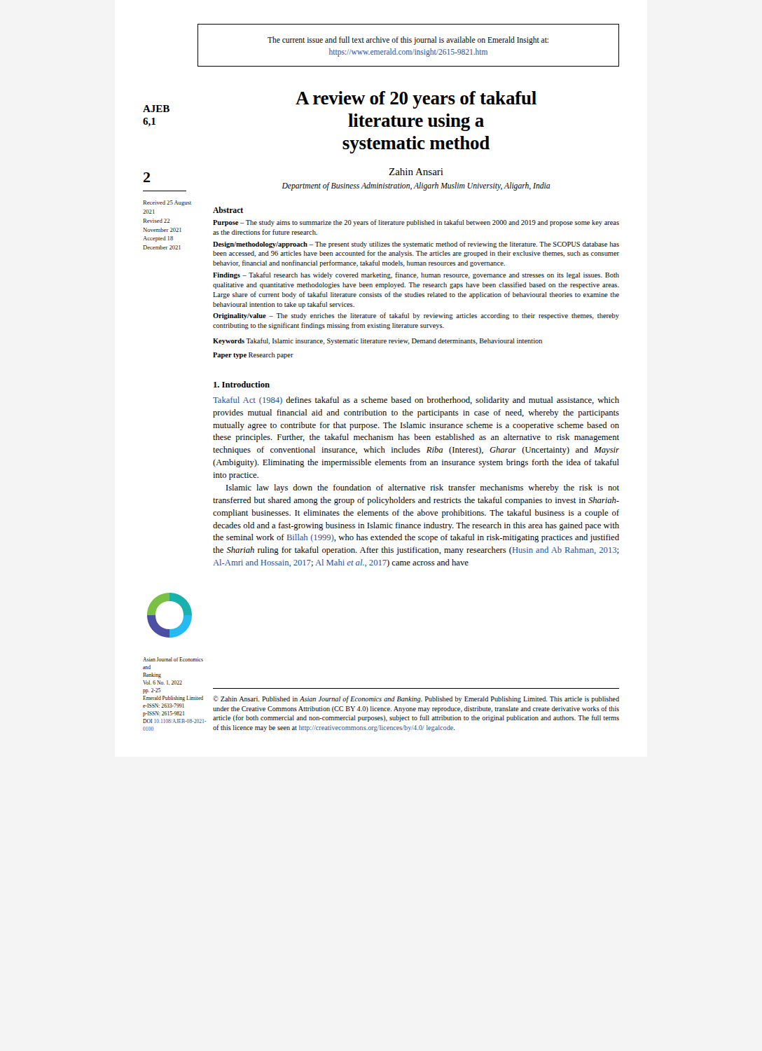The current issue and full text archive of this journal is available on Emerald Insight at:
https://www.emerald.com/insight/2615-9821.htm
AJEB
6,1
2
Received 25 August 2021
Revised 22 November 2021
Accepted 18 December 2021
A review of 20 years of takaful
literature using a
systematic method
Zahin Ansari
Department of Business Administration, Aligarh Muslim University, Aligarh, India
Abstract
Purpose – The study aims to summarize the 20 years of literature published in takaful between 2000 and 2019 and propose some key areas as the directions for future research.
Design/methodology/approach – The present study utilizes the systematic method of reviewing the literature. The SCOPUS database has been accessed, and 96 articles have been accounted for the analysis. The articles are grouped in their exclusive themes, such as consumer behavior, financial and nonfinancial performance, takaful models, human resources and governance.
Findings – Takaful research has widely covered marketing, finance, human resource, governance and stresses on its legal issues. Both qualitative and quantitative methodologies have been employed. The research gaps have been classified based on the respective areas. Large share of current body of takaful literature consists of the studies related to the application of behavioural theories to examine the behavioural intention to take up takaful services.
Originality/value – The study enriches the literature of takaful by reviewing articles according to their respective themes, thereby contributing to the significant findings missing from existing literature surveys.
Keywords Takaful, Islamic insurance, Systematic literature review, Demand determinants, Behavioural intention
Paper type Research paper
1. Introduction
Takaful Act (1984) defines takaful as a scheme based on brotherhood, solidarity and mutual assistance, which provides mutual financial aid and contribution to the participants in case of need, whereby the participants mutually agree to contribute for that purpose. The Islamic insurance scheme is a cooperative scheme based on these principles. Further, the takaful mechanism has been established as an alternative to risk management techniques of conventional insurance, which includes Riba (Interest), Gharar (Uncertainty) and Maysir (Ambiguity). Eliminating the impermissible elements from an insurance system brings forth the idea of takaful into practice.
Islamic law lays down the foundation of alternative risk transfer mechanisms whereby the risk is not transferred but shared among the group of policyholders and restricts the takaful companies to invest in Shariah-compliant businesses. It eliminates the elements of the above prohibitions. The takaful business is a couple of decades old and a fast-growing business in Islamic finance industry. The research in this area has gained pace with the seminal work of Billah (1999), who has extended the scope of takaful in risk-mitigating practices and justified the Shariah ruling for takaful operation. After this justification, many researchers (Husin and Ab Rahman, 2013; Al-Amri and Hossain, 2017; Al Mahi et al., 2017) came across and have
Asian Journal of Economics and
Banking
Vol. 6 No. 1, 2022
pp. 2-25
Emerald Publishing Limited
e-ISSN: 2633-7991
p-ISSN: 2615-9821
DOI 10.1108/AJEB-08-2021-0100
© Zahin Ansari. Published in Asian Journal of Economics and Banking. Published by Emerald Publishing Limited. This article is published under the Creative Commons Attribution (CC BY 4.0) licence. Anyone may reproduce, distribute, translate and create derivative works of this article (for both commercial and non-commercial purposes), subject to full attribution to the original publication and authors. The full terms of this licence may be seen at http://creativecommons.org/licences/by/4.0/ legalcode.